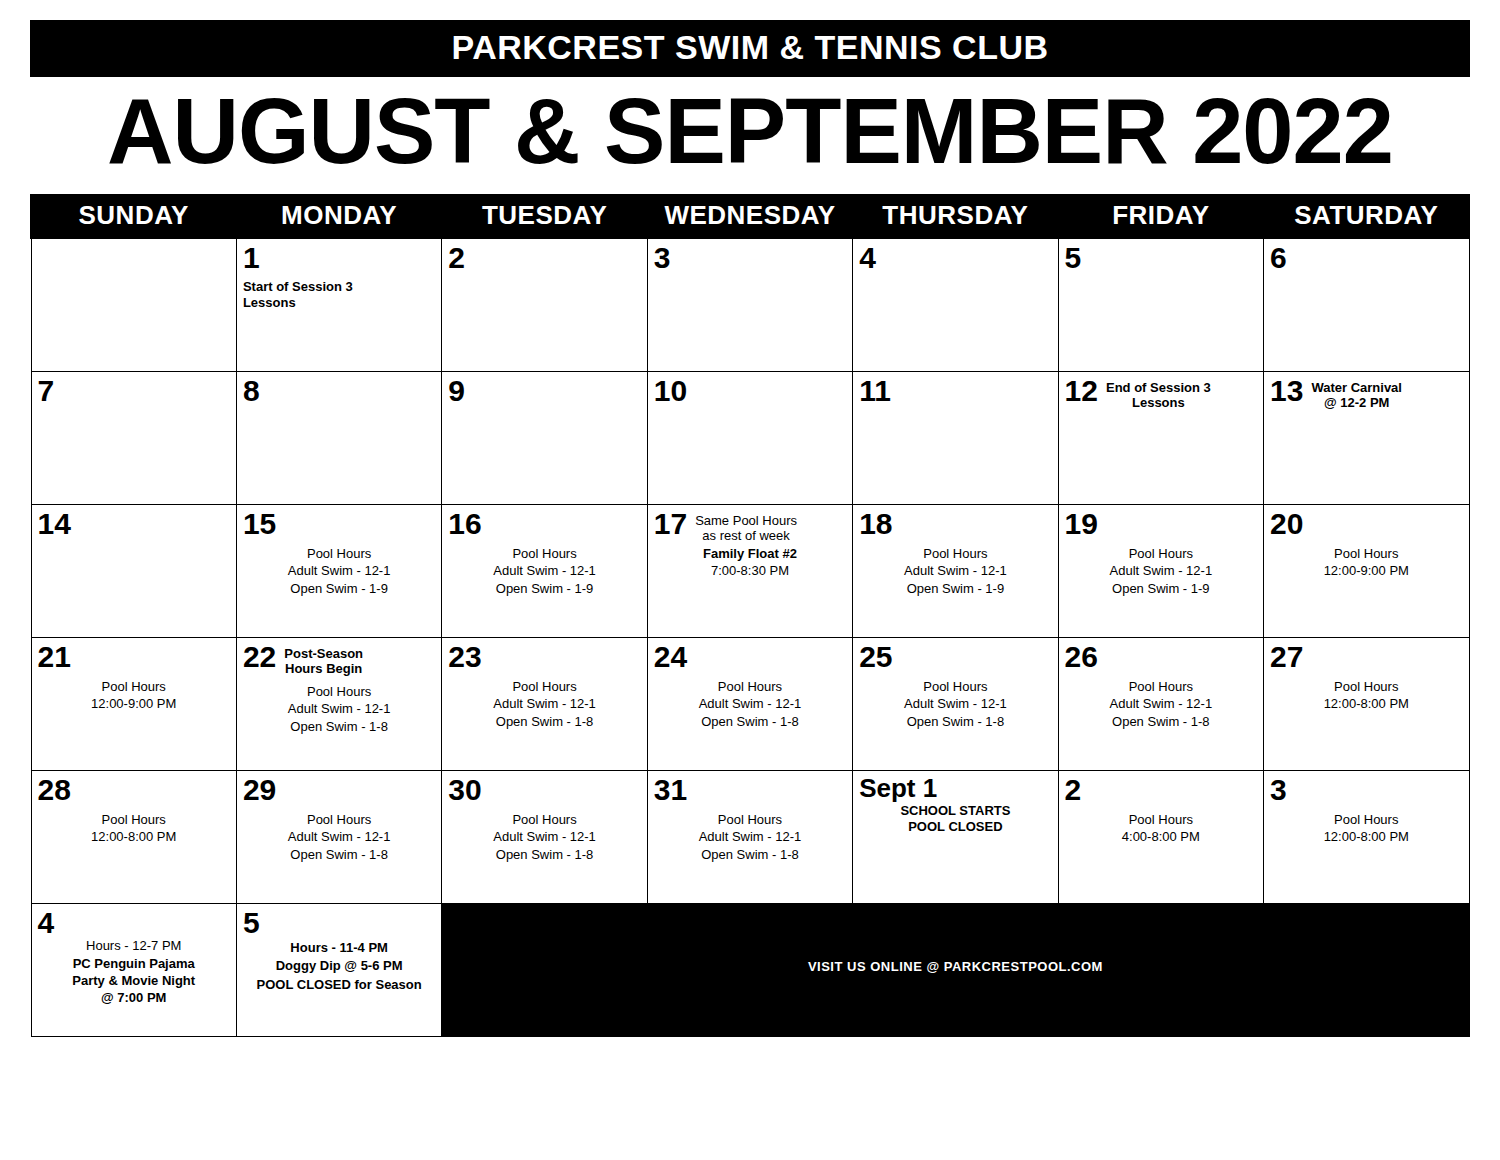Parkcrest Swim & Tennis Club
August & September 2022
| Sunday | Monday | Tuesday | Wednesday | Thursday | Friday | Saturday |
| --- | --- | --- | --- | --- | --- | --- |
| | 1 Start of Session 3 Lessons | 2 | 3 | 4 | 5 | 6 |
| 7 | 8 | 9 | 10 | 11 | 12 End of Session 3 Lessons | 13 Water Carnival @ 12-2 PM |
| 14 | 15 Pool Hours Adult Swim - 12-1 Open Swim - 1-9 | 16 Pool Hours Adult Swim - 12-1 Open Swim - 1-9 | 17 Same Pool Hours as rest of week Family Float #2 7:00-8:30 PM | 18 Pool Hours Adult Swim - 12-1 Open Swim - 1-9 | 19 Pool Hours Adult Swim - 12-1 Open Swim - 1-9 | 20 Pool Hours 12:00-9:00 PM |
| 21 Pool Hours 12:00-9:00 PM | 22 Post-Season Hours Begin Pool Hours Adult Swim - 12-1 Open Swim - 1-8 | 23 Pool Hours Adult Swim - 12-1 Open Swim - 1-8 | 24 Pool Hours Adult Swim - 12-1 Open Swim - 1-8 | 25 Pool Hours Adult Swim - 12-1 Open Swim - 1-8 | 26 Pool Hours Adult Swim - 12-1 Open Swim - 1-8 | 27 Pool Hours 12:00-8:00 PM |
| 28 Pool Hours 12:00-8:00 PM | 29 Pool Hours Adult Swim - 12-1 Open Swim - 1-8 | 30 Pool Hours Adult Swim - 12-1 Open Swim - 1-8 | 31 Pool Hours Adult Swim - 12-1 Open Swim - 1-8 | Sept 1 SCHOOL STARTS POOL CLOSED | 2 Pool Hours 4:00-8:00 PM | 3 Pool Hours 12:00-8:00 PM |
| 4 Hours - 12-7 PM PC Penguin Pajama Party & Movie Night @ 7:00 PM | 5 Hours - 11-4 PM Doggy Dip @ 5-6 PM POOL CLOSED for Season | Visit us online @ parkcrestpool.com |